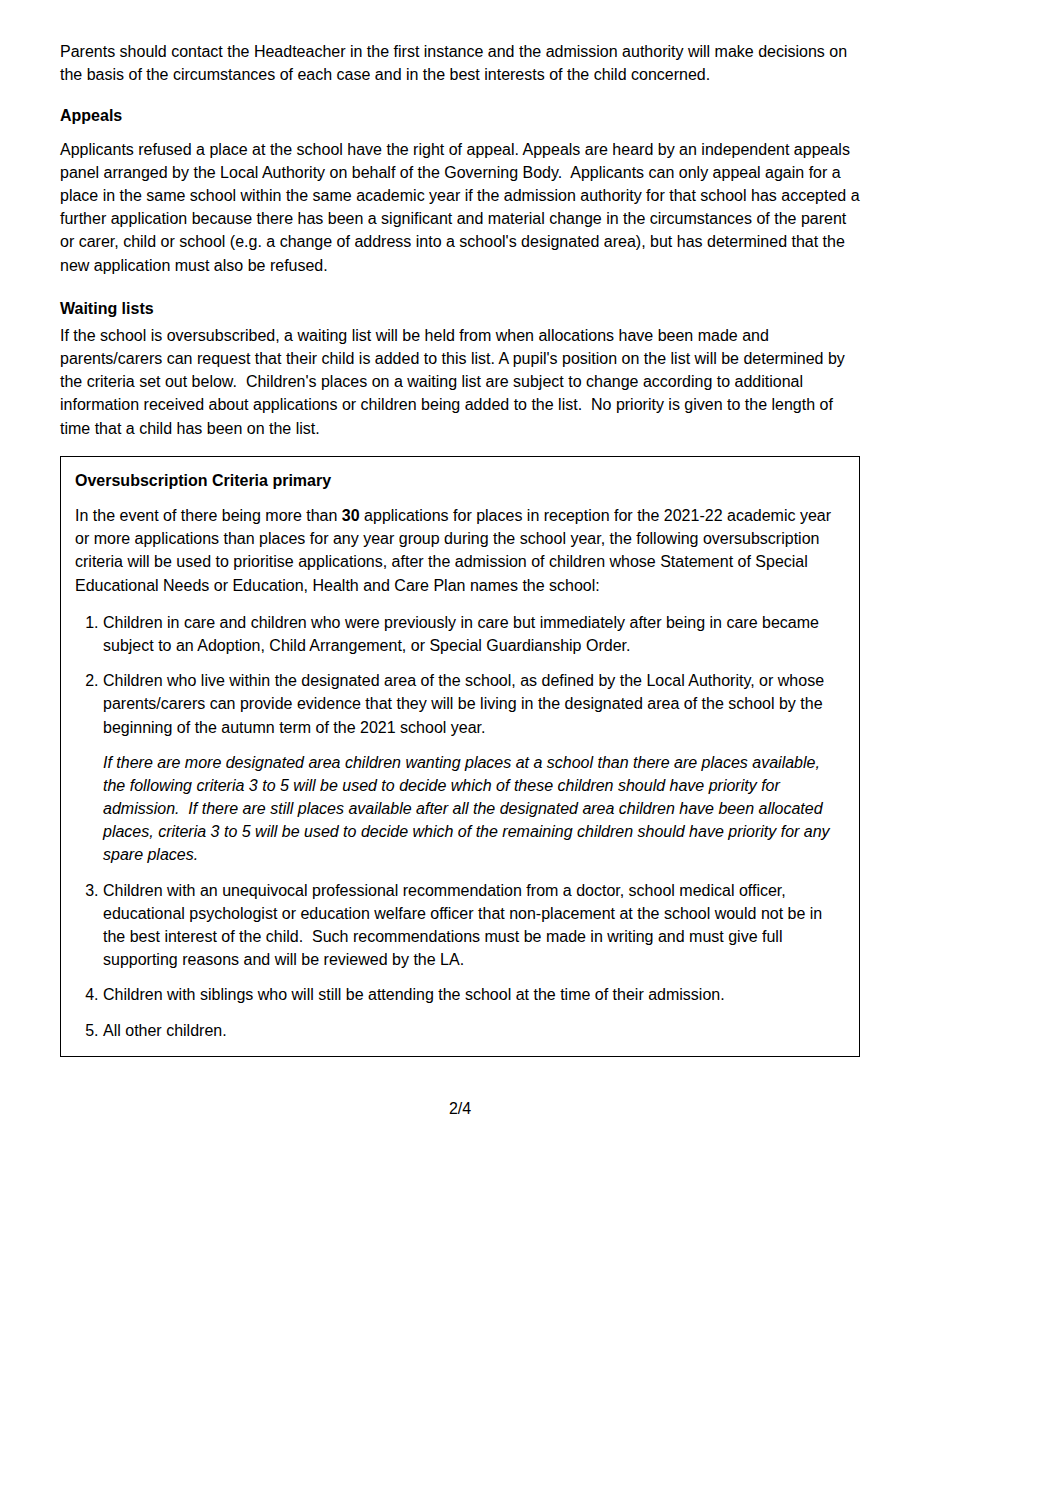Parents should contact the Headteacher in the first instance and the admission authority will make decisions on the basis of the circumstances of each case and in the best interests of the child concerned.
Appeals
Applicants refused a place at the school have the right of appeal. Appeals are heard by an independent appeals panel arranged by the Local Authority on behalf of the Governing Body. Applicants can only appeal again for a place in the same school within the same academic year if the admission authority for that school has accepted a further application because there has been a significant and material change in the circumstances of the parent or carer, child or school (e.g. a change of address into a school's designated area), but has determined that the new application must also be refused.
Waiting lists
If the school is oversubscribed, a waiting list will be held from when allocations have been made and parents/carers can request that their child is added to this list. A pupil's position on the list will be determined by the criteria set out below. Children's places on a waiting list are subject to change according to additional information received about applications or children being added to the list. No priority is given to the length of time that a child has been on the list.
Oversubscription Criteria primary
In the event of there being more than 30 applications for places in reception for the 2021-22 academic year or more applications than places for any year group during the school year, the following oversubscription criteria will be used to prioritise applications, after the admission of children whose Statement of Special Educational Needs or Education, Health and Care Plan names the school:
Children in care and children who were previously in care but immediately after being in care became subject to an Adoption, Child Arrangement, or Special Guardianship Order.
Children who live within the designated area of the school, as defined by the Local Authority, or whose parents/carers can provide evidence that they will be living in the designated area of the school by the beginning of the autumn term of the 2021 school year.
If there are more designated area children wanting places at a school than there are places available, the following criteria 3 to 5 will be used to decide which of these children should have priority for admission. If there are still places available after all the designated area children have been allocated places, criteria 3 to 5 will be used to decide which of the remaining children should have priority for any spare places.
Children with an unequivocal professional recommendation from a doctor, school medical officer, educational psychologist or education welfare officer that non-placement at the school would not be in the best interest of the child. Such recommendations must be made in writing and must give full supporting reasons and will be reviewed by the LA.
Children with siblings who will still be attending the school at the time of their admission.
All other children.
2/4